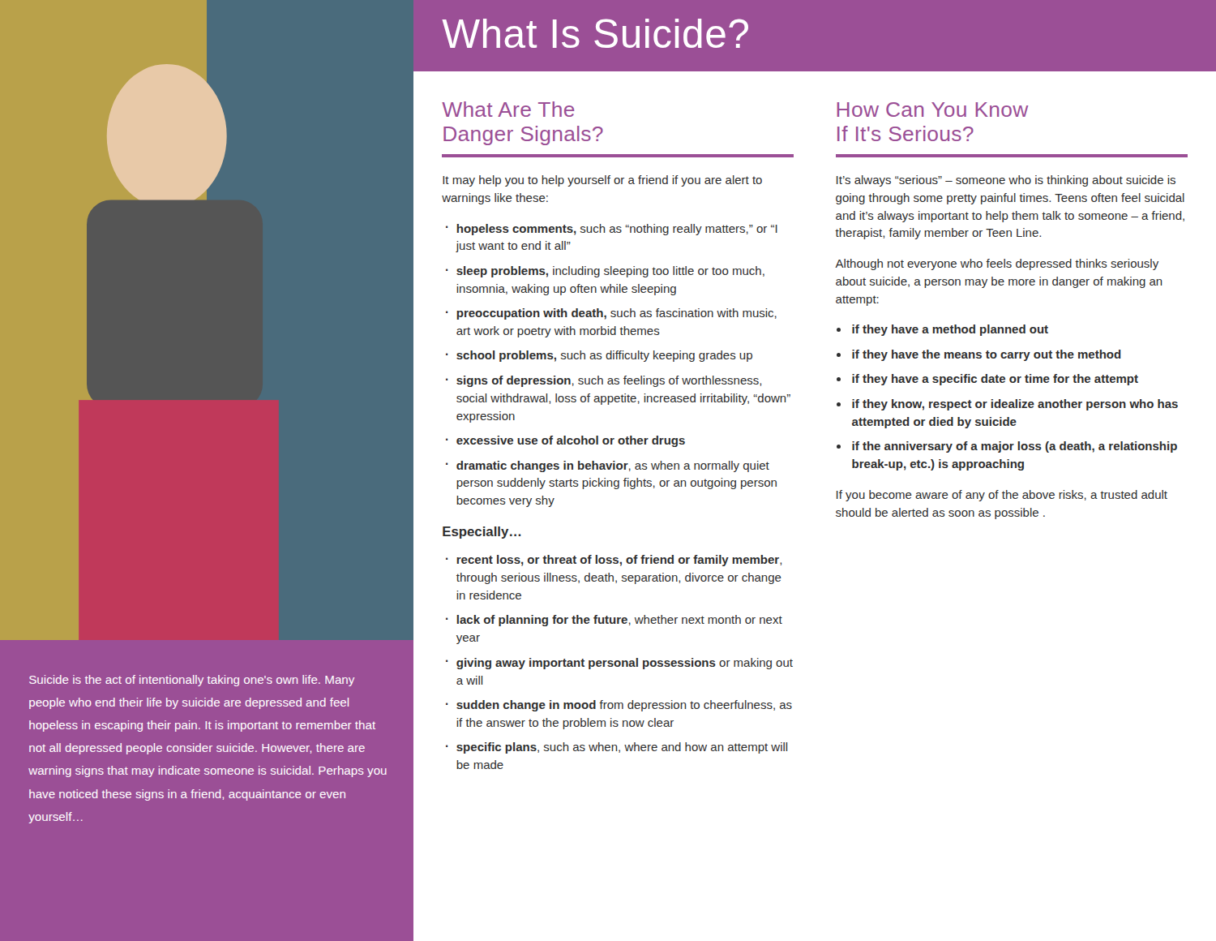Suicide is the act of intentionally taking one's own life. Many people who end their life by suicide are depressed and feel hopeless in escaping their pain. It is important to remember that not all depressed people consider suicide. However, there are warning signs that may indicate someone is suicidal. Perhaps you have noticed these signs in a friend, acquaintance or even yourself…
What Is Suicide?
What Are The
Danger Signals?
It may help you to help yourself or a friend if you are alert to warnings like these:
hopeless comments, such as “nothing really matters,” or “I just want to end it all”
sleep problems, including sleeping too little or too much, insomnia, waking up often while sleeping
preoccupation with death, such as fascination with music, art work or poetry with morbid themes
school problems, such as difficulty keeping grades up
signs of depression, such as feelings of worthlessness, social withdrawal, loss of appetite, increased irritability, “down” expression
excessive use of alcohol or other drugs
dramatic changes in behavior, as when a normally quiet person suddenly starts picking fights, or an outgoing person becomes very shy
Especially…
recent loss, or threat of loss, of friend or family member, through serious illness, death, separation, divorce or change in residence
lack of planning for the future, whether next month or next year
giving away important personal possessions or making out a will
sudden change in mood from depression to cheerfulness, as if the answer to the problem is now clear
specific plans, such as when, where and how an attempt will be made
How Can You Know
If It's Serious?
It’s always “serious” – someone who is thinking about suicide is going through some pretty painful times. Teens often feel suicidal and it’s always important to help them talk to someone – a friend, therapist, family member or Teen Line.
Although not everyone who feels depressed thinks seriously about suicide, a person may be more in danger of making an attempt:
if they have a method planned out
if they have the means to carry out the method
if they have a specific date or time for the attempt
if they know, respect or idealize another person who has attempted or died by suicide
if the anniversary of a major loss (a death, a relationship break-up, etc.) is approaching
If you become aware of any of the above risks, a trusted adult should be alerted as soon as possible .